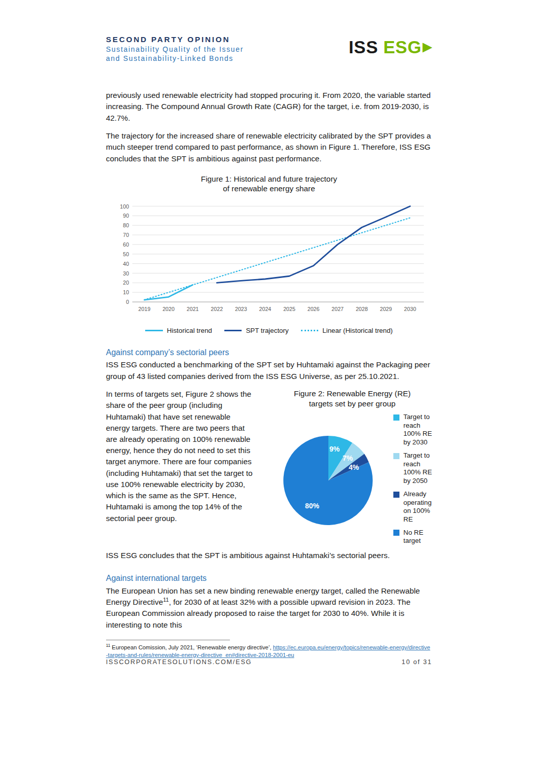Second Party Opinion
Sustainability Quality of the Issuer
and Sustainability-Linked Bonds
ISS ESG▸
previously used renewable electricity had stopped procuring it. From 2020, the variable started increasing. The Compound Annual Growth Rate (CAGR) for the target, i.e. from 2019-2030, is 42.7%.
The trajectory for the increased share of renewable electricity calibrated by the SPT provides a much steeper trend compared to past performance, as shown in Figure 1. Therefore, ISS ESG concludes that the SPT is ambitious against past performance.
Figure 1: Historical and future trajectory
of renewable energy share
100 90 80 70 60 50 40 30 20 10 0 2019 2020 2021 2022 2023 2024 2025 2026 2027 2028 2029 2030
Historical trend SPT trajectory Linear (Historical trend)
Against company’s sectorial peers
ISS ESG conducted a benchmarking of the SPT set by Huhtamaki against the Packaging peer group of 43 listed companies derived from the ISS ESG Universe, as per 25.10.2021.
In terms of targets set, Figure 2 shows the share of the peer group (including Huhtamaki) that have set renewable energy targets. There are two peers that are already operating on 100% renewable energy, hence they do not need to set this target anymore. There are four companies (including Huhtamaki) that set the target to use 100% renewable electricity by 2030, which is the same as the SPT. Hence, Huhtamaki is among the top 14% of the sectorial peer group.
Figure 2: Renewable Energy (RE)
targets set by peer group
Pie: center (110,105) r=88. Start at 12 o'clock, clockwise. 9% -> 32.4deg ; 7% -> 25.2deg ; 4% -> 14.4deg ; 80% -> 288deg 9% 7% 4% 80%
Target to reach
100% RE by 2030
Target to reach
100% RE by 2050
Already operating
on 100% RE
No RE target
ISS ESG concludes that the SPT is ambitious against Huhtamaki’s sectorial peers.
Against international targets
The European Union has set a new binding renewable energy target, called the Renewable Energy Directive11, for 2030 of at least 32% with a possible upward revision in 2023. The European Commission already proposed to raise the target for 2030 to 40%. While it is interesting to note this
11 European Comission, July 2021, ‘Renewable energy directive’, https://ec.europa.eu/energy/topics/renewable-energy/directive-targets-and-rules/renewable-energy-directive_en#directive-2018-2001-eu
ISSCORPORATESOLUTIONS.COM/ESG
10 of 31